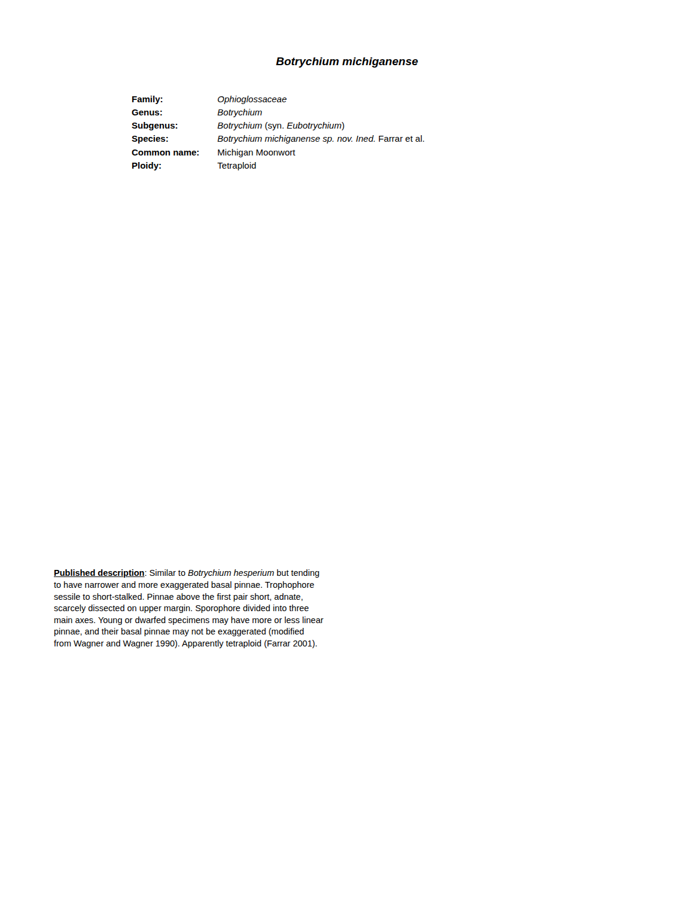Botrychium michiganense
| Family: | Ophioglossaceae |
| Genus: | Botrychium |
| Subgenus: | Botrychium (syn. Eubotrychium ) |
| Species: | Botrychium michiganense sp. nov. Ined. Farrar et al. |
| Common name: | Michigan Moonwort |
| Ploidy: | Tetraploid |
Published description: Similar to Botrychium hesperium but tending to have narrower and more exaggerated basal pinnae. Trophophore sessile to short-stalked. Pinnae above the first pair short, adnate, scarcely dissected on upper margin. Sporophore divided into three main axes. Young or dwarfed specimens may have more or less linear pinnae, and their basal pinnae may not be exaggerated (modified from Wagner and Wagner 1990). Apparently tetraploid (Farrar 2001).